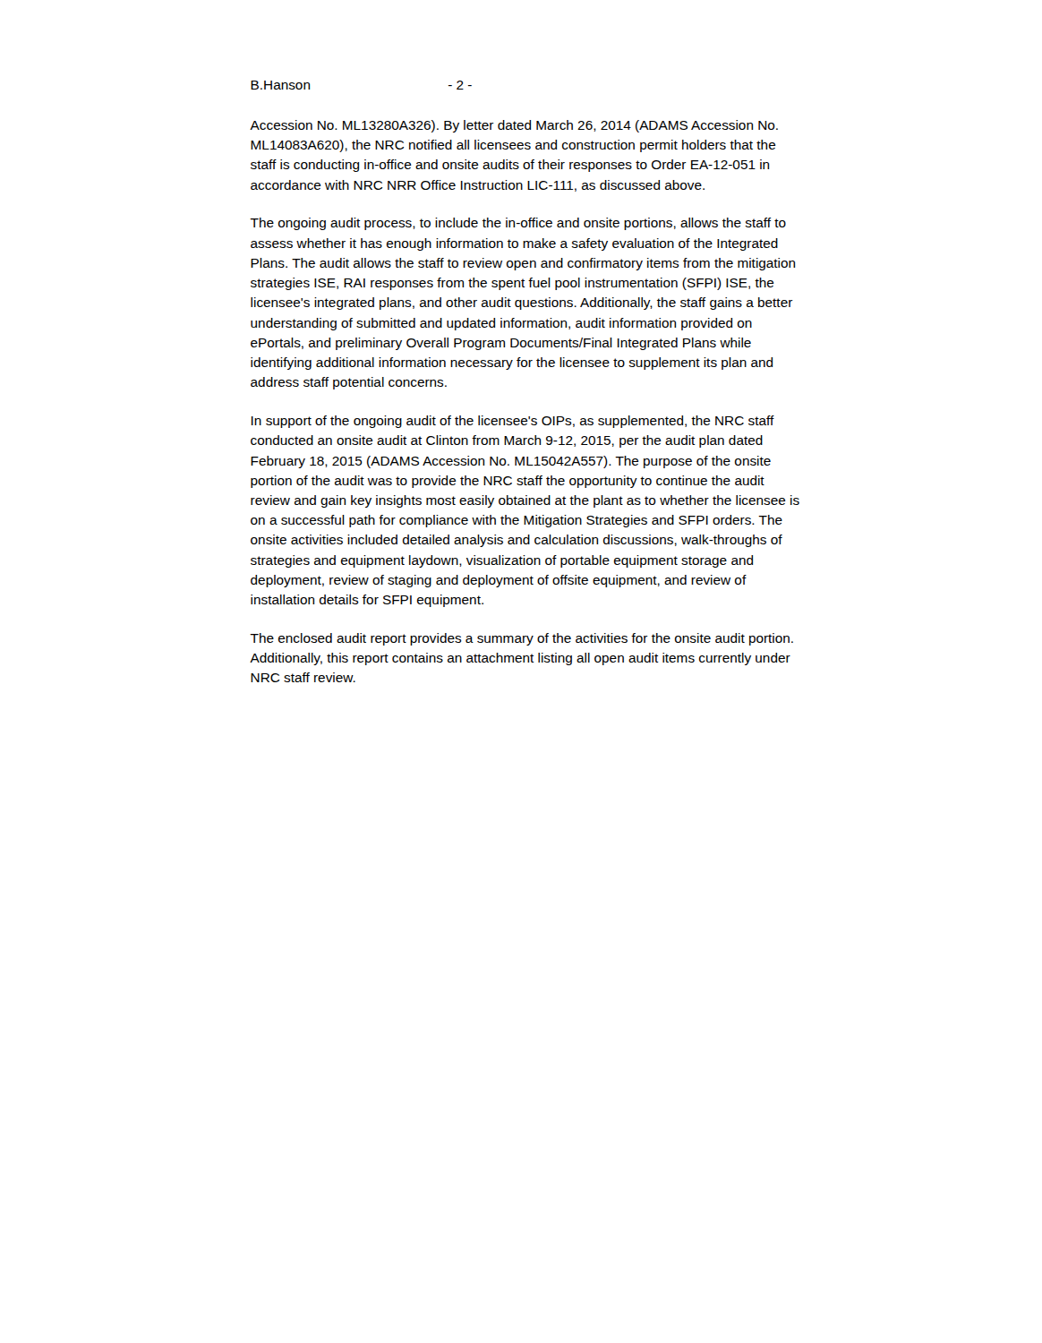B.Hanson - 2 -
Accession No. ML13280A326). By letter dated March 26, 2014 (ADAMS Accession No. ML14083A620), the NRC notified all licensees and construction permit holders that the staff is conducting in-office and onsite audits of their responses to Order EA-12-051 in accordance with NRC NRR Office Instruction LIC-111, as discussed above.
The ongoing audit process, to include the in-office and onsite portions, allows the staff to assess whether it has enough information to make a safety evaluation of the Integrated Plans. The audit allows the staff to review open and confirmatory items from the mitigation strategies ISE, RAI responses from the spent fuel pool instrumentation (SFPI) ISE, the licensee's integrated plans, and other audit questions. Additionally, the staff gains a better understanding of submitted and updated information, audit information provided on ePortals, and preliminary Overall Program Documents/Final Integrated Plans while identifying additional information necessary for the licensee to supplement its plan and address staff potential concerns.
In support of the ongoing audit of the licensee's OIPs, as supplemented, the NRC staff conducted an onsite audit at Clinton from March 9-12, 2015, per the audit plan dated February 18, 2015 (ADAMS Accession No. ML15042A557). The purpose of the onsite portion of the audit was to provide the NRC staff the opportunity to continue the audit review and gain key insights most easily obtained at the plant as to whether the licensee is on a successful path for compliance with the Mitigation Strategies and SFPI orders. The onsite activities included detailed analysis and calculation discussions, walk-throughs of strategies and equipment laydown, visualization of portable equipment storage and deployment, review of staging and deployment of offsite equipment, and review of installation details for SFPI equipment.
The enclosed audit report provides a summary of the activities for the onsite audit portion. Additionally, this report contains an attachment listing all open audit items currently under NRC staff review.